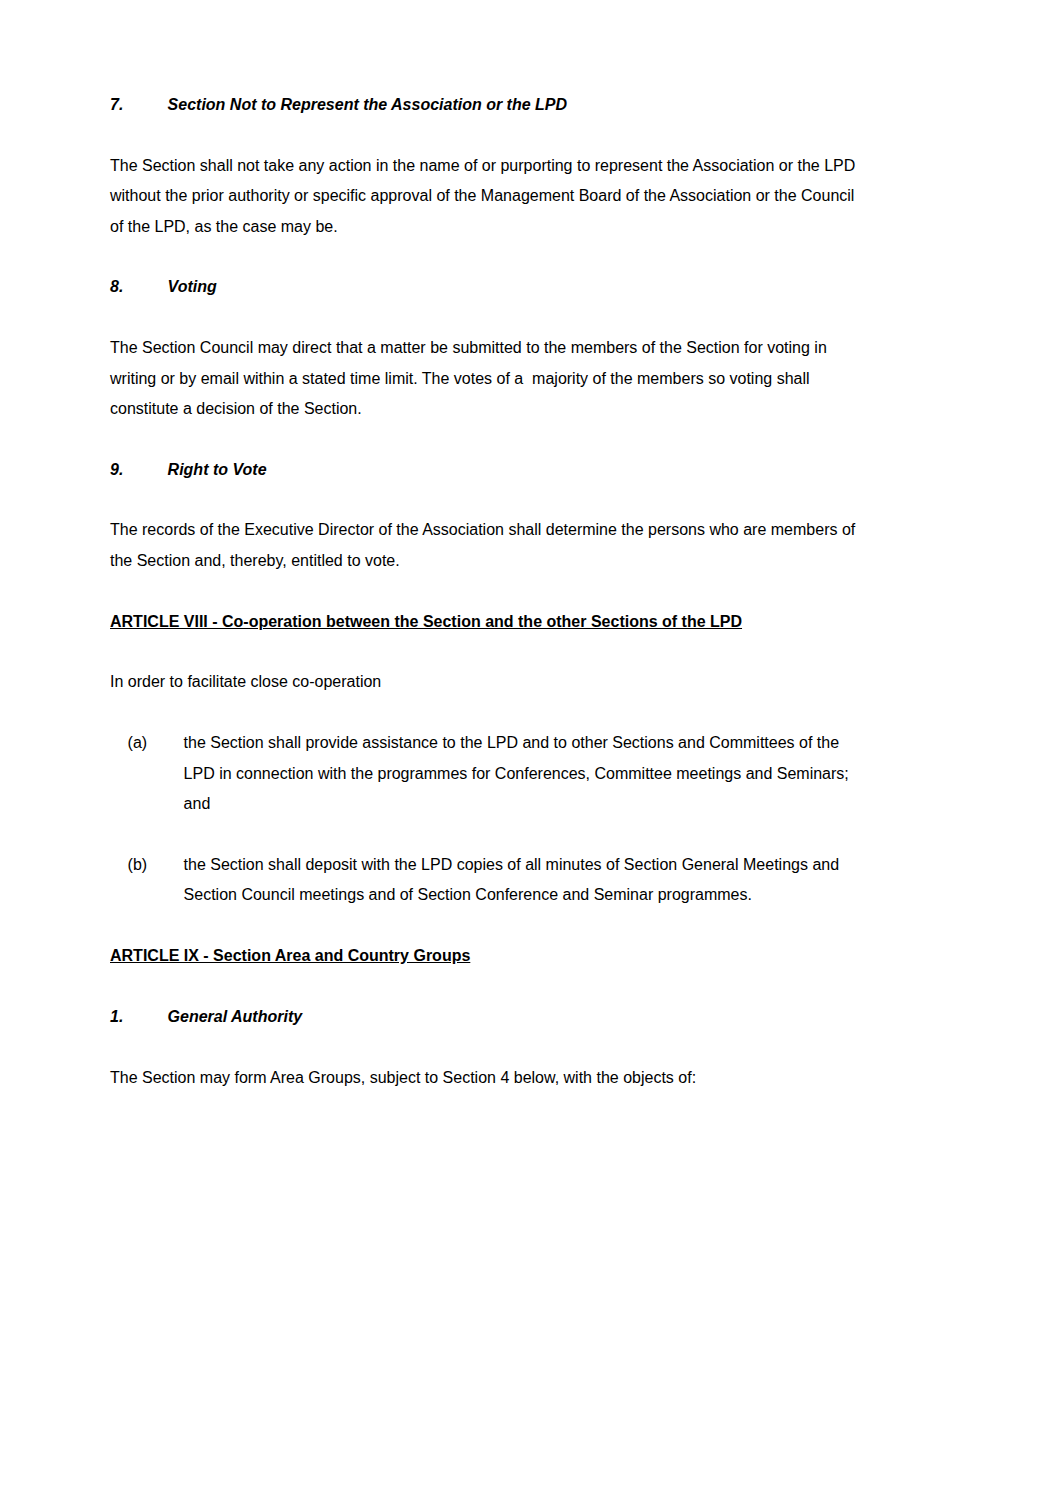7. Section Not to Represent the Association or the LPD
The Section shall not take any action in the name of or purporting to represent the Association or the LPD without the prior authority or specific approval of the Management Board of the Association or the Council of the LPD, as the case may be.
8. Voting
The Section Council may direct that a matter be submitted to the members of the Section for voting in writing or by email within a stated time limit. The votes of a majority of the members so voting shall constitute a decision of the Section.
9. Right to Vote
The records of the Executive Director of the Association shall determine the persons who are members of the Section and, thereby, entitled to vote.
ARTICLE VIII - Co-operation between the Section and the other Sections of the LPD
In order to facilitate close co-operation
(a) the Section shall provide assistance to the LPD and to other Sections and Committees of the LPD in connection with the programmes for Conferences, Committee meetings and Seminars; and
(b) the Section shall deposit with the LPD copies of all minutes of Section General Meetings and Section Council meetings and of Section Conference and Seminar programmes.
ARTICLE IX - Section Area and Country Groups
1. General Authority
The Section may form Area Groups, subject to Section 4 below, with the objects of: